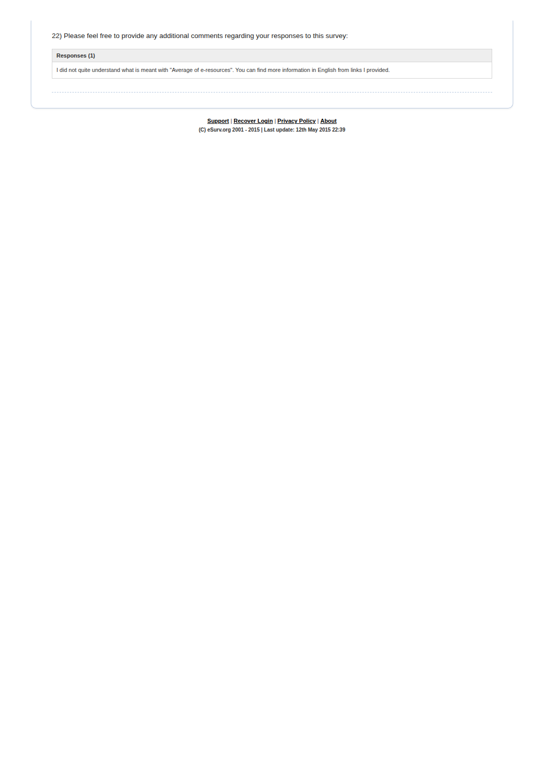22) Please feel free to provide any additional comments regarding your responses to this survey:
| Responses (1) |
| --- |
| I did not quite understand what is meant with "Average of e-resources". You can find more information in English from links I provided. |
Support | Recover Login | Privacy Policy | About
(C) eSurv.org 2001 - 2015 | Last update: 12th May 2015 22:39